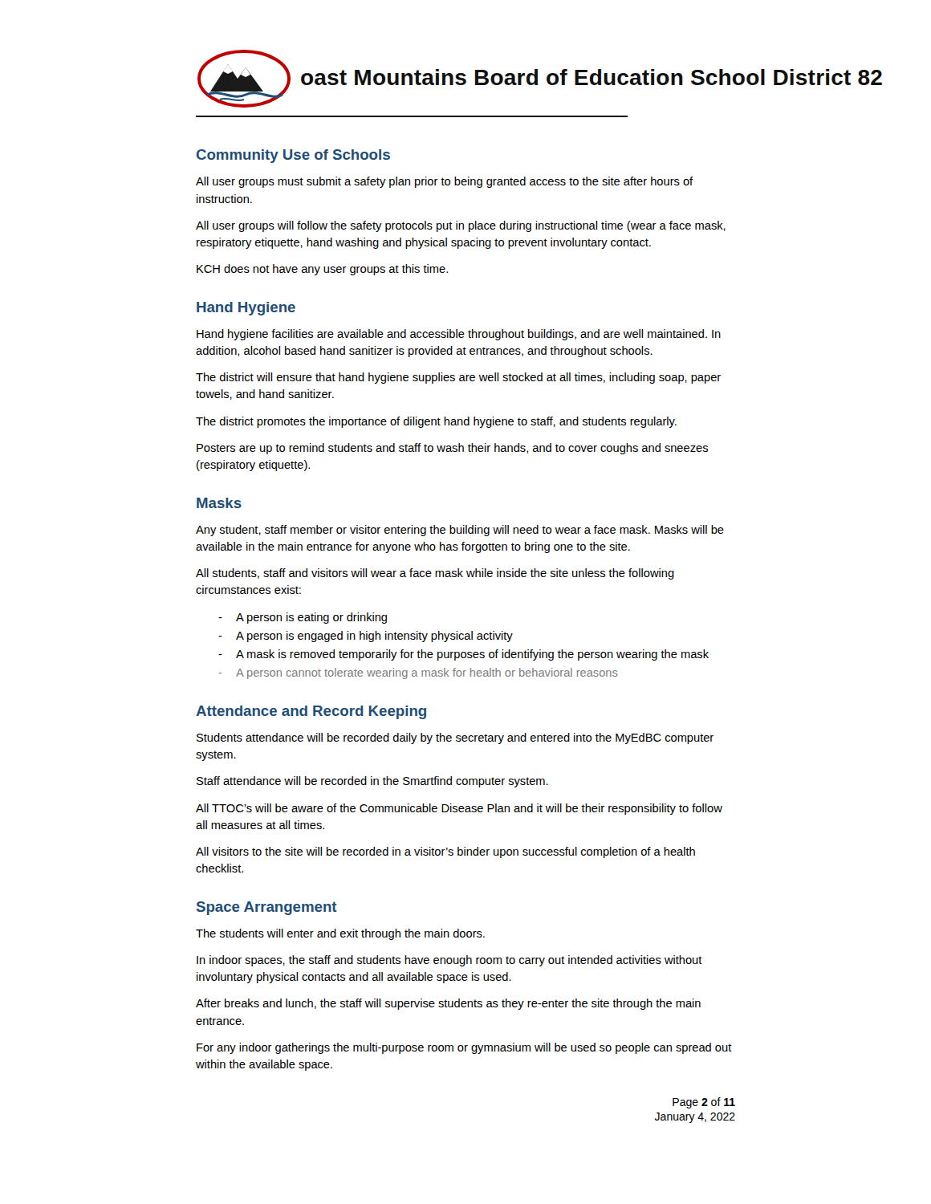oast Mountains Board of Education School District 82
Community Use of Schools
All user groups must submit a safety plan prior to being granted access to the site after hours of instruction.
All user groups will follow the safety protocols put in place during instructional time (wear a face mask, respiratory etiquette, hand washing and physical spacing to prevent involuntary contact.
KCH does not have any user groups at this time.
Hand Hygiene
Hand hygiene facilities are available and accessible throughout buildings, and are well maintained. In addition, alcohol based hand sanitizer is provided at entrances, and throughout schools.
The district will ensure that hand hygiene supplies are well stocked at all times, including soap, paper towels, and hand sanitizer.
The district promotes the importance of diligent hand hygiene to staff, and students regularly.
Posters are up to remind students and staff to wash their hands, and to cover coughs and sneezes (respiratory etiquette).
Masks
Any student, staff member or visitor entering the building will need to wear a face mask. Masks will be available in the main entrance for anyone who has forgotten to bring one to the site.
All students, staff and visitors will wear a face mask while inside the site unless the following circumstances exist:
A person is eating or drinking
A person is engaged in high intensity physical activity
A mask is removed temporarily for the purposes of identifying the person wearing the mask
A person cannot tolerate wearing a mask for health or behavioral reasons
Attendance and Record Keeping
Students attendance will be recorded daily by the secretary and entered into the MyEdBC computer system.
Staff attendance will be recorded in the Smartfind computer system.
All TTOC’s will be aware of the Communicable Disease Plan and it will be their responsibility to follow all measures at all times.
All visitors to the site will be recorded in a visitor’s binder upon successful completion of a health checklist.
Space Arrangement
The students will enter and exit through the main doors.
In indoor spaces, the staff and students have enough room to carry out intended activities without involuntary physical contacts and all available space is used.
After breaks and lunch, the staff will supervise students as they re-enter the site through the main entrance.
For any indoor gatherings the multi-purpose room or gymnasium will be used so people can spread out within the available space.
Page 2 of 11
January 4, 2022